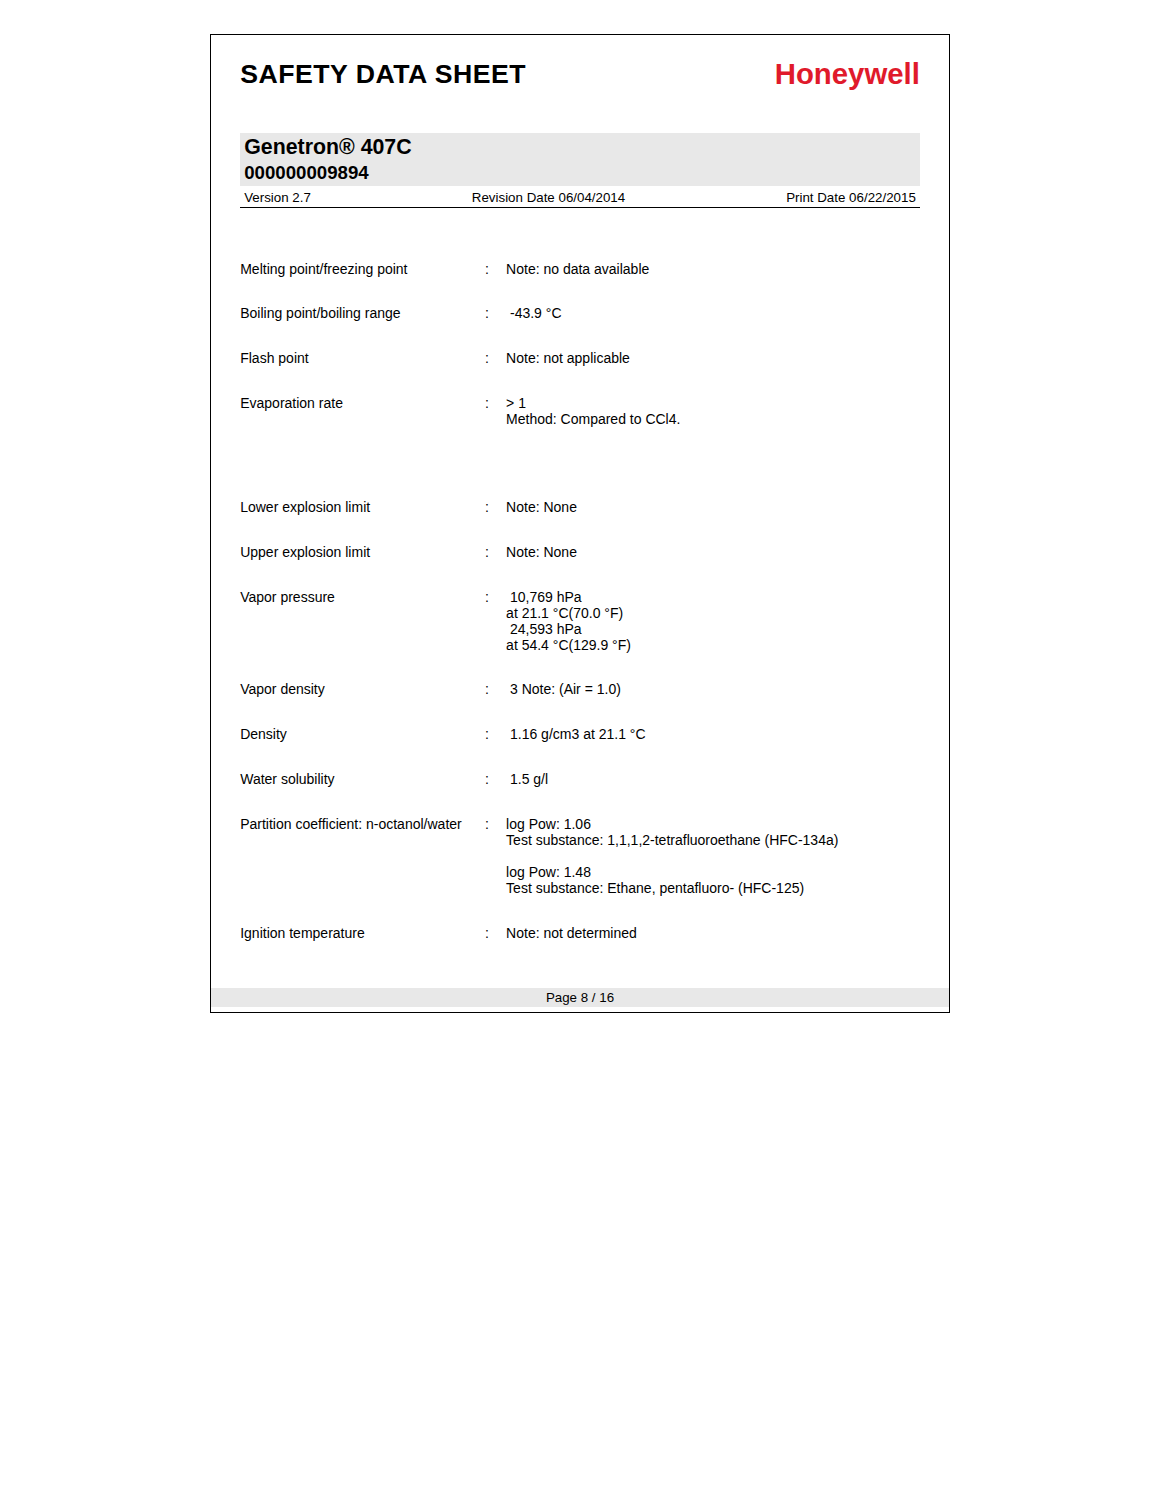SAFETY DATA SHEET
Honeywell
Genetron® 407C
000000009894
Version 2.7
Revision Date 06/04/2014
Print Date 06/22/2015
| Melting point/freezing point | : | Note: no data available |
| Boiling point/boiling range | : | -43.9 °C |
| Flash point | : | Note: not applicable |
| Evaporation rate | : | > 1 Method: Compared to CCl4. |
| Lower explosion limit | : | Note: None |
| Upper explosion limit | : | Note: None |
| Vapor pressure | : | 10,769 hPa at 21.1 °C(70.0 °F) 24,593 hPa at 54.4 °C(129.9 °F) |
| Vapor density | : | 3 Note: (Air = 1.0) |
| Density | : | 1.16 g/cm3 at 21.1 °C |
| Water solubility | : | 1.5 g/l |
| Partition coefficient: n-octanol/water | : | log Pow: 1.06 Test substance: 1,1,1,2-tetrafluoroethane (HFC-134a) log Pow: 1.48 Test substance: Ethane, pentafluoro- (HFC-125) |
| Ignition temperature | : | Note: not determined |
Page 8 / 16